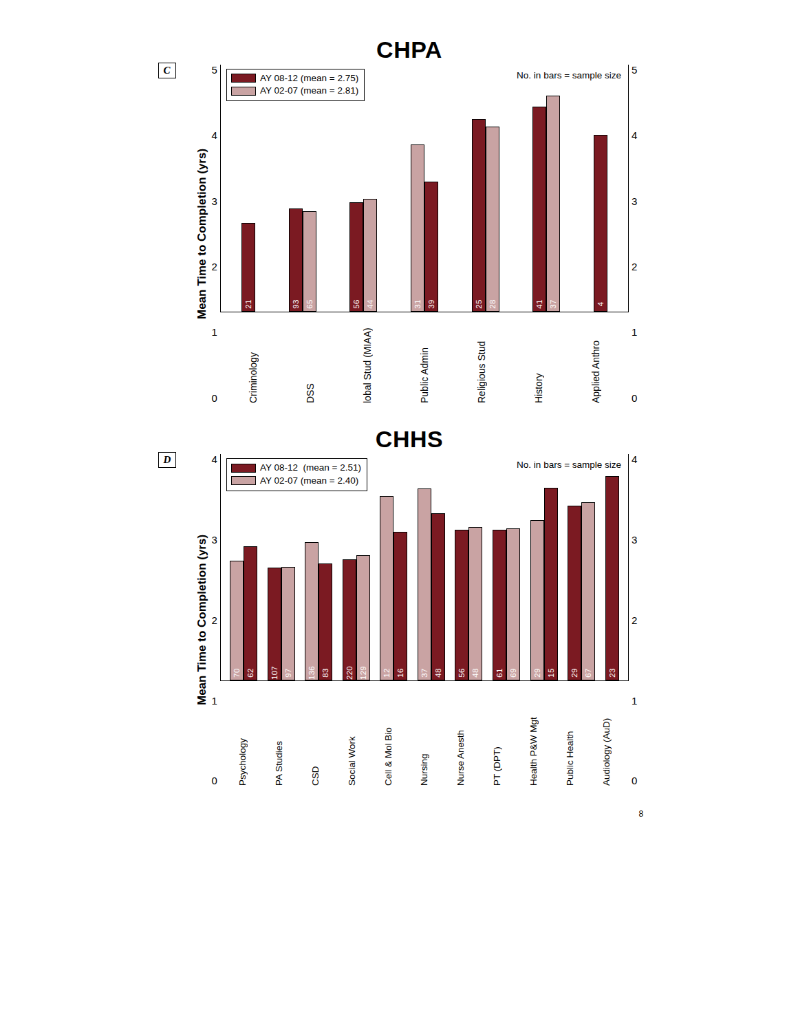C
CHPA
Mean Time to Completion (yrs)
543210
AY 08-12 (mean = 2.75)
AY 02-07 (mean = 2.81)
No. in bars = sample size
21
93
65
56
44
31
39
25
28
41
37
4
Criminology
DSS
lobal Stud (MIAA)
Public Admin
Religious Stud
History
Applied Anthro
543210
D
CHHS
Mean Time to Completion (yrs)
43210
AY 08-12 (mean = 2.51)
AY 02-07 (mean = 2.40)
No. in bars = sample size
70
62
107
97
136
83
220
129
12
16
37
48
56
48
61
69
29
15
29
67
23
Psychology
PA Studies
CSD
Social Work
Cell & Mol Bio
Nursing
Nurse Anesth
PT (DPT)
Health P&W Mgt
Public Health
Audiology (AuD)
43210
8